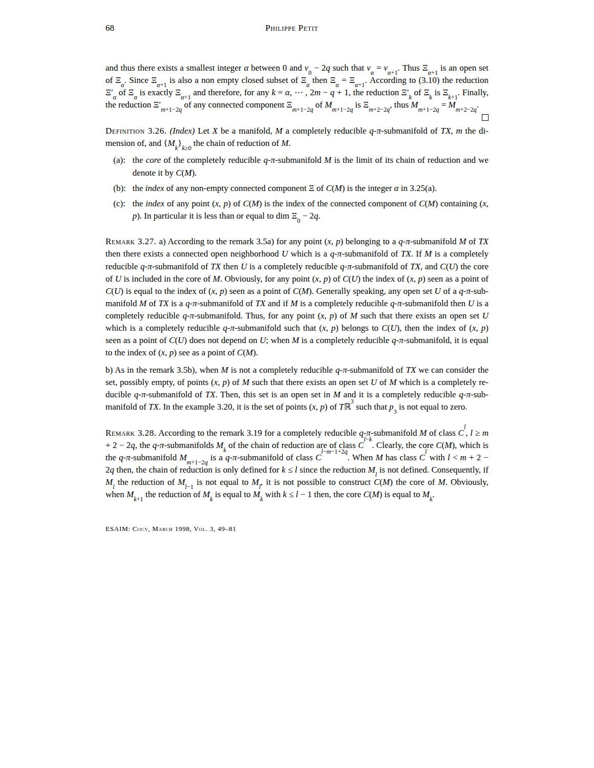68 Philippe Petit
and thus there exists a smallest integer α between 0 and ν0 − 2q such that να = να+1. Thus Ξα+1 is an open set of Ξα. Since Ξα+1 is also a non empty closed subset of Ξα then Ξα = Ξα+1. According to (3.10) the reduction Ξ′α of Ξα is exactly Ξα+1 and therefore, for any k = α, ⋯ , 2m − q + 1, the reduction Ξ′k of Ξk is Ξk+1. Finally, the reduction Ξ′m+1−2q of any connected component Ξm+1−2q of Mm+1−2q is Ξm+2−2q, thus Mm+1−2q = Mm+2−2q.
Definition 3.26. (Index) Let X be a manifold, M a completely reducible q-π-submanifold of TX, m the dimension of, and {Mk}k≥0 the chain of reduction of M.
(a): the core of the completely reducible q-π-submanifold M is the limit of its chain of reduction and we denote it by C(M).
(b): the index of any non-empty connected component Ξ of C(M) is the integer α in 3.25(a).
(c): the index of any point (x, p) of C(M) is the index of the connected component of C(M) containing (x, p). In particular it is less than or equal to dim Ξ0 − 2q.
Remark 3.27. a) According to the remark 3.5a) for any point (x, p) belonging to a q-π-submanifold M of TX then there exists a connected open neighborhood U which is a q-π-submanifold of TX. If M is a completely reducible q-π-submanifold of TX then U is a completely reducible q-π-submanifold of TX, and C(U) the core of U is included in the core of M. Obviously, for any point (x, p) of C(U) the index of (x, p) seen as a point of C(U) is equal to the index of (x, p) seen as a point of C(M). Generally speaking, any open set U of a q-π-submanifold M of TX is a q-π-submanifold of TX and if M is a completely reducible q-π-submanifold then U is a completely reducible q-π-submanifold. Thus, for any point (x, p) of M such that there exists an open set U which is a completely reducible q-π-submanifold such that (x, p) belongs to C(U), then the index of (x, p) seen as a point of C(U) does not depend on U; when M is a completely reducible q-π-submanifold, it is equal to the index of (x, p) see as a point of C(M).
b) As in the remark 3.5b), when M is not a completely reducible q-π-submanifold of TX we can consider the set, possibly empty, of points (x, p) of M such that there exists an open set U of M which is a completely reducible q-π-submanifold of TX. Then, this set is an open set in M and it is a completely reducible q-π-submanifold of TX. In the example 3.20, it is the set of points (x, p) of Tℝ3 such that p3 is not equal to zero.
Remark 3.28. According to the remark 3.19 for a completely reducible q-π-submanifold M of class Cl, l ≥ m + 2 − 2q, the q-π-submanifolds Mk of the chain of reduction are of class Cl−k. Clearly, the core C(M), which is the q-π-submanifold Mm+1−2q is a q-π-submanifold of class Cl−m−1+2q. When M has class Cl with l < m + 2 − 2q then, the chain of reduction is only defined for k ≤ l since the reduction Ml is not defined. Consequently, if Ml the reduction of Ml−1 is not equal to Ml, it is not possible to construct C(M) the core of M. Obviously, when Mk+1 the reduction of Mk is equal to Mk with k ≤ l − 1 then, the core C(M) is equal to Mk.
ESAIM: Cocv, March 1998, Vol. 3, 49–81